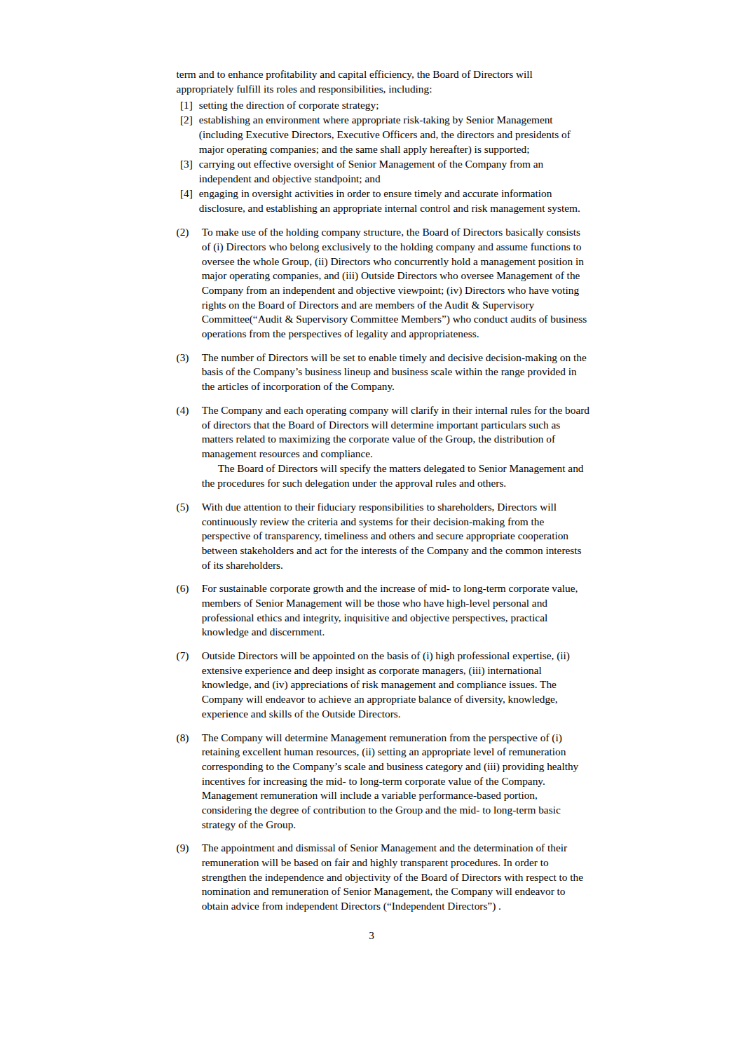term and to enhance profitability and capital efficiency, the Board of Directors will appropriately fulfill its roles and responsibilities, including:
[1] setting the direction of corporate strategy;
[2] establishing an environment where appropriate risk-taking by Senior Management (including Executive Directors, Executive Officers and, the directors and presidents of major operating companies; and the same shall apply hereafter) is supported;
[3] carrying out effective oversight of Senior Management of the Company from an independent and objective standpoint; and
[4] engaging in oversight activities in order to ensure timely and accurate information disclosure, and establishing an appropriate internal control and risk management system.
(2)
To make use of the holding company structure, the Board of Directors basically consists of (i) Directors who belong exclusively to the holding company and assume functions to oversee the whole Group, (ii) Directors who concurrently hold a management position in major operating companies, and (iii) Outside Directors who oversee Management of the Company from an independent and objective viewpoint; (iv) Directors who have voting rights on the Board of Directors and are members of the Audit & Supervisory Committee(“Audit & Supervisory Committee Members”) who conduct audits of business operations from the perspectives of legality and appropriateness.
(3)
The number of Directors will be set to enable timely and decisive decision-making on the basis of the Company’s business lineup and business scale within the range provided in the articles of incorporation of the Company.
(4)
The Company and each operating company will clarify in their internal rules for the board of directors that the Board of Directors will determine important particulars such as matters related to maximizing the corporate value of the Group, the distribution of management resources and compliance.
The Board of Directors will specify the matters delegated to Senior Management and the procedures for such delegation under the approval rules and others.
(5)
With due attention to their fiduciary responsibilities to shareholders, Directors will continuously review the criteria and systems for their decision-making from the perspective of transparency, timeliness and others and secure appropriate cooperation between stakeholders and act for the interests of the Company and the common interests of its shareholders.
(6)
For sustainable corporate growth and the increase of mid- to long-term corporate value, members of Senior Management will be those who have high-level personal and professional ethics and integrity, inquisitive and objective perspectives, practical knowledge and discernment.
(7)
Outside Directors will be appointed on the basis of (i) high professional expertise, (ii) extensive experience and deep insight as corporate managers, (iii) international knowledge, and (iv) appreciations of risk management and compliance issues. The Company will endeavor to achieve an appropriate balance of diversity, knowledge, experience and skills of the Outside Directors.
(8)
The Company will determine Management remuneration from the perspective of (i) retaining excellent human resources, (ii) setting an appropriate level of remuneration corresponding to the Company’s scale and business category and (iii) providing healthy incentives for increasing the mid- to long-term corporate value of the Company. Management remuneration will include a variable performance-based portion, considering the degree of contribution to the Group and the mid- to long-term basic strategy of the Group.
(9)
The appointment and dismissal of Senior Management and the determination of their remuneration will be based on fair and highly transparent procedures. In order to strengthen the independence and objectivity of the Board of Directors with respect to the nomination and remuneration of Senior Management, the Company will endeavor to obtain advice from independent Directors (“Independent Directors”) .
3